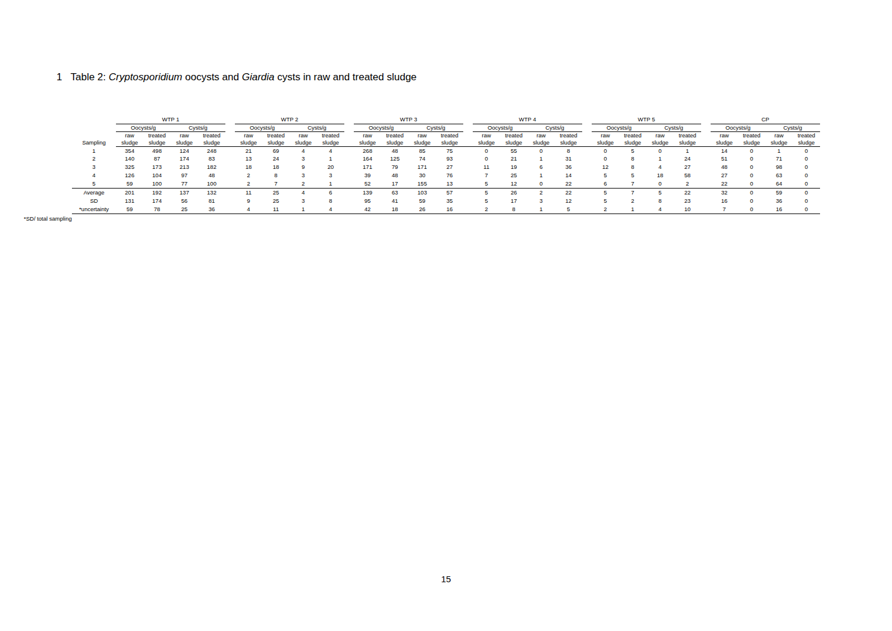1 Table 2: Cryptosporidium oocysts and Giardia cysts in raw and treated sludge
| | WTP 1 | | WTP 2 | | WTP 3 | | WTP 4 | | WTP 5 | | CP |
| | Oocysts/g | Cysts/g | | Oocysts/g | Cysts/g | | Oocysts/g | Cysts/g | | Oocysts/g | Cysts/g | | Oocysts/g | Cysts/g | | Oocysts/g | Cysts/g |
| Sampling | raw | treated | raw | treated | | raw | treated | raw | treated | | raw | treated | raw | treated | | raw | treated | raw | treated | | raw | treated | raw | treated | | raw | treated | raw | treated |
| sludge | sludge | sludge | sludge | | sludge | sludge | sludge | sludge | | sludge | sludge | sludge | sludge | | sludge | sludge | sludge | sludge | | sludge | sludge | sludge | sludge | | sludge | sludge | sludge | sludge |
| 1 | 354 | 498 | 124 | 248 | | 21 | 69 | 4 | 4 | | 268 | 48 | 85 | 75 | | 0 | 55 | 0 | 8 | | 0 | 5 | 0 | 1 | | 14 | 0 | 1 | 0 |
| 2 | 140 | 87 | 174 | 83 | | 13 | 24 | 3 | 1 | | 164 | 125 | 74 | 93 | | 0 | 21 | 1 | 31 | | 0 | 8 | 1 | 24 | | 51 | 0 | 71 | 0 |
| 3 | 325 | 173 | 213 | 182 | | 18 | 18 | 9 | 20 | | 171 | 79 | 171 | 27 | | 11 | 19 | 6 | 36 | | 12 | 8 | 4 | 27 | | 48 | 0 | 98 | 0 |
| 4 | 126 | 104 | 97 | 48 | | 2 | 8 | 3 | 3 | | 39 | 48 | 30 | 76 | | 7 | 25 | 1 | 14 | | 5 | 5 | 18 | 58 | | 27 | 0 | 63 | 0 |
| 5 | 59 | 100 | 77 | 100 | | 2 | 7 | 2 | 1 | | 52 | 17 | 155 | 13 | | 5 | 12 | 0 | 22 | | 6 | 7 | 0 | 2 | | 22 | 0 | 64 | 0 |
| Average | 201 | 192 | 137 | 132 | | 11 | 25 | 4 | 6 | | 139 | 63 | 103 | 57 | | 5 | 26 | 2 | 22 | | 5 | 7 | 5 | 22 | | 32 | 0 | 59 | 0 |
| SD | 131 | 174 | 56 | 81 | | 9 | 25 | 3 | 8 | | 95 | 41 | 59 | 35 | | 5 | 17 | 3 | 12 | | 5 | 2 | 8 | 23 | | 16 | 0 | 36 | 0 |
| *uncertainty | 59 | 78 | 25 | 36 | | 4 | 11 | 1 | 4 | | 42 | 18 | 26 | 16 | | 2 | 8 | 1 | 5 | | 2 | 1 | 4 | 10 | | 7 | 0 | 16 | 0 |
*SD/ total sampling
15